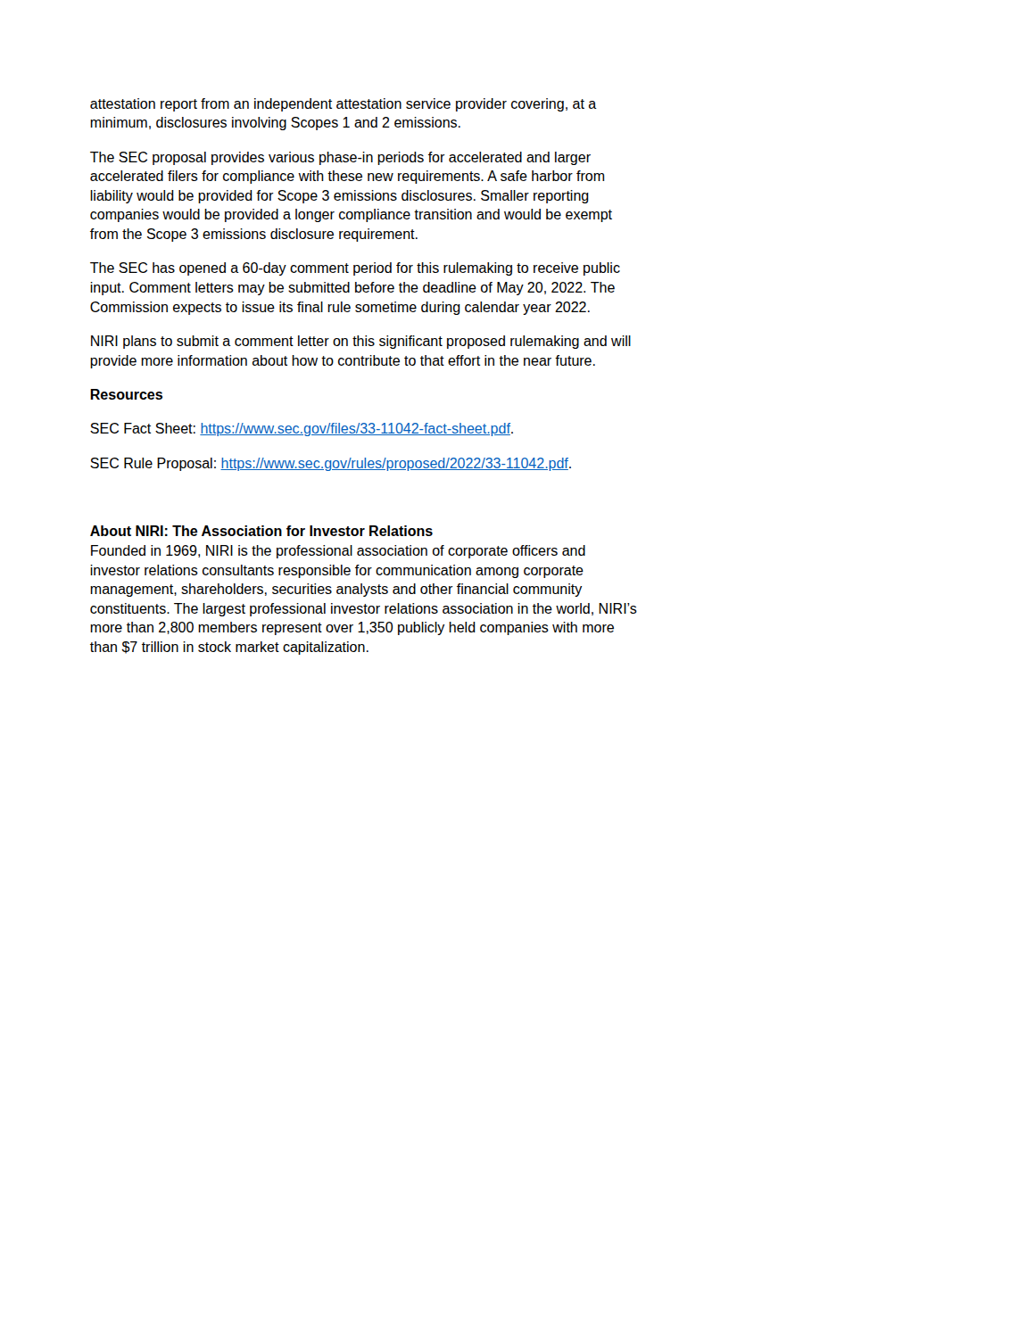attestation report from an independent attestation service provider covering, at a minimum, disclosures involving Scopes 1 and 2 emissions.
The SEC proposal provides various phase-in periods for accelerated and larger accelerated filers for compliance with these new requirements. A safe harbor from liability would be provided for Scope 3 emissions disclosures. Smaller reporting companies would be provided a longer compliance transition and would be exempt from the Scope 3 emissions disclosure requirement.
The SEC has opened a 60-day comment period for this rulemaking to receive public input. Comment letters may be submitted before the deadline of May 20, 2022. The Commission expects to issue its final rule sometime during calendar year 2022.
NIRI plans to submit a comment letter on this significant proposed rulemaking and will provide more information about how to contribute to that effort in the near future.
Resources
SEC Fact Sheet: https://www.sec.gov/files/33-11042-fact-sheet.pdf.
SEC Rule Proposal: https://www.sec.gov/rules/proposed/2022/33-11042.pdf.
About NIRI: The Association for Investor Relations
Founded in 1969, NIRI is the professional association of corporate officers and investor relations consultants responsible for communication among corporate management, shareholders, securities analysts and other financial community constituents. The largest professional investor relations association in the world, NIRI’s more than 2,800 members represent over 1,350 publicly held companies with more than $7 trillion in stock market capitalization.